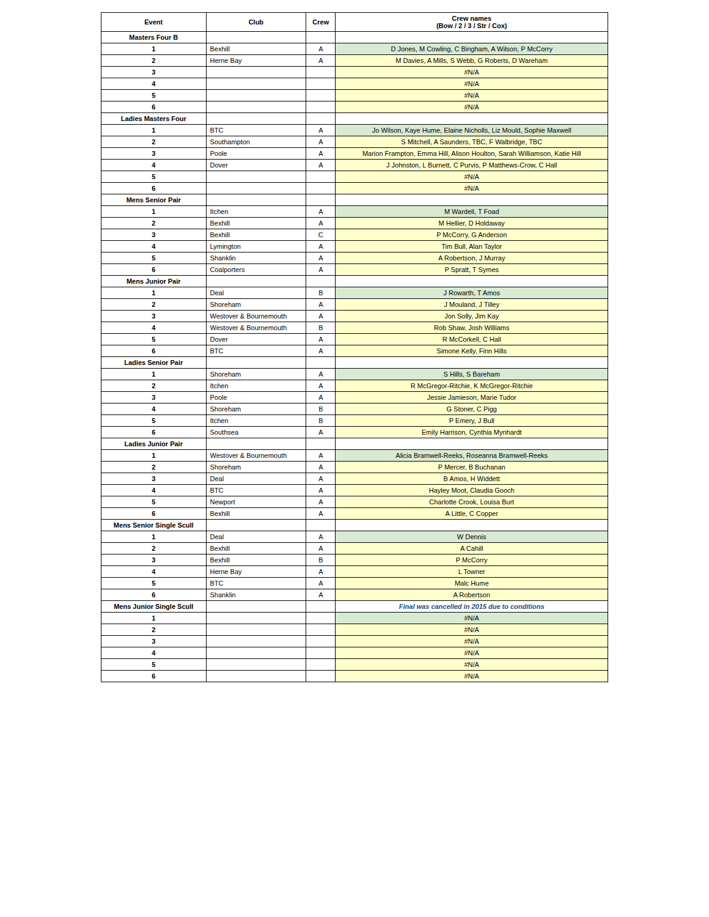| Event | Club | Crew | Crew names (Bow / 2 / 3 / Str / Cox) |
| --- | --- | --- | --- |
| Masters Four B | | | |
| 1 | Bexhill | A | D Jones, M Cowling, C Bingham, A Wilson, P McCorry |
| 2 | Herne Bay | A | M Davies, A Mills, S Webb, G Roberts, D Wareham |
| 3 | | | #N/A |
| 4 | | | #N/A |
| 5 | | | #N/A |
| 6 | | | #N/A |
| Ladies Masters Four | | | |
| 1 | BTC | A | Jo Wilson, Kaye Hume, Elaine Nicholls, Liz Mould, Sophie Maxwell |
| 2 | Southampton | A | S Mitchell, A Saunders, TBC, F Walbridge, TBC |
| 3 | Poole | A | Marion Frampton, Emma Hill, Alison Houlton, Sarah Williamson, Katie Hill |
| 4 | Dover | A | J Johnston, L Burnett, C Purvis, P Matthews-Crow, C Hall |
| 5 | | | #N/A |
| 6 | | | #N/A |
| Mens Senior Pair | | | |
| 1 | Itchen | A | M Wardell, T Foad |
| 2 | Bexhill | A | M Hellier, D Holdaway |
| 3 | Bexhill | C | P McCorry, G Anderson |
| 4 | Lymington | A | Tim Bull, Alan Taylor |
| 5 | Shanklin | A | A Robertson, J Murray |
| 6 | Coalporters | A | P Spratt, T Symes |
| Mens Junior Pair | | | |
| 1 | Deal | B | J Rowarth, T Amos |
| 2 | Shoreham | A | J Mouland, J Tilley |
| 3 | Westover & Bournemouth | A | Jon Solly, Jim Kay |
| 4 | Westover & Bournemouth | B | Rob Shaw, Josh Williams |
| 5 | Dover | A | R McCorkell, C Hall |
| 6 | BTC | A | Simone Kelly, Finn Hills |
| Ladies Senior Pair | | | |
| 1 | Shoreham | A | S Hills, S Bareham |
| 2 | Itchen | A | R McGregor-Ritchie, K McGregor-Ritchie |
| 3 | Poole | A | Jessie Jamieson, Marie Tudor |
| 4 | Shoreham | B | G Stoner, C Pigg |
| 5 | Itchen | B | P Emery, J Bull |
| 6 | Southsea | A | Emily Harrison, Cynthia Mynhardt |
| Ladies Junior Pair | | | |
| 1 | Westover & Bournemouth | A | Alicia Bramwell-Reeks, Roseanna Bramwell-Reeks |
| 2 | Shoreham | A | P Mercer, B Buchanan |
| 3 | Deal | A | B Amos, H Widdett |
| 4 | BTC | A | Hayley Moot, Claudia Gooch |
| 5 | Newport | A | Charlotte Crook, Louisa Burt |
| 6 | Bexhill | A | A Little, C Copper |
| Mens Senior Single Scull | | | |
| 1 | Deal | A | W Dennis |
| 2 | Bexhill | A | A Cahill |
| 3 | Bexhill | B | P McCorry |
| 4 | Herne Bay | A | L Towner |
| 5 | BTC | A | Malc Hume |
| 6 | Shanklin | A | A Robertson |
| Mens Junior Single Scull | | | Final was cancelled in 2015 due to conditions |
| 1 | | | #N/A |
| 2 | | | #N/A |
| 3 | | | #N/A |
| 4 | | | #N/A |
| 5 | | | #N/A |
| 6 | | | #N/A |